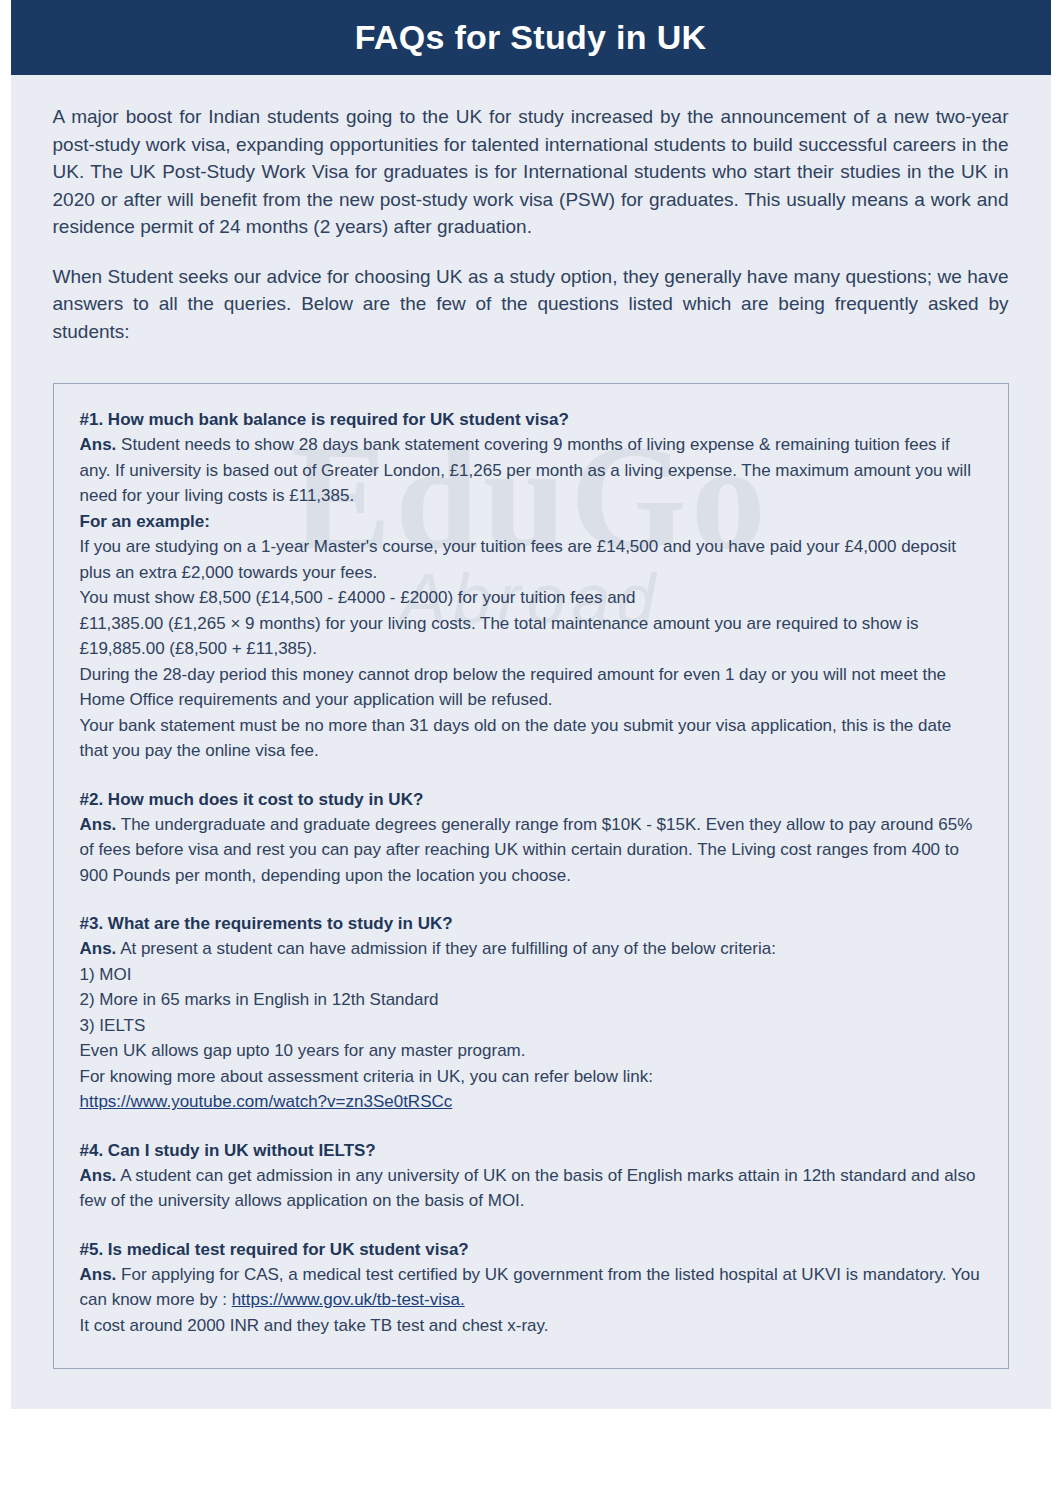FAQs for Study in UK
EduGo
Abroad
A major boost for Indian students going to the UK for study increased by the announcement of a new two-year post-study work visa, expanding opportunities for talented international students to build successful careers in the UK. The UK Post-Study Work Visa for graduates is for International students who start their studies in the UK in 2020 or after will benefit from the new post-study work visa (PSW) for graduates. This usually means a work and residence permit of 24 months (2 years) after graduation.
When Student seeks our advice for choosing UK as a study option, they generally have many questions; we have answers to all the queries. Below are the few of the questions listed which are being frequently asked by students:
#1. How much bank balance is required for UK student visa?
Ans. Student needs to show 28 days bank statement covering 9 months of living expense & remaining tuition fees if any. If university is based out of Greater London, £1,265 per month as a living expense. The maximum amount you will need for your living costs is £11,385.
For an example:
If you are studying on a 1-year Master's course, your tuition fees are £14,500 and you have paid your £4,000 deposit plus an extra £2,000 towards your fees.
You must show £8,500 (£14,500 - £4000 - £2000) for your tuition fees and
£11,385.00 (£1,265 × 9 months) for your living costs. The total maintenance amount you are required to show is £19,885.00 (£8,500 + £11,385).
During the 28-day period this money cannot drop below the required amount for even 1 day or you will not meet the Home Office requirements and your application will be refused.
Your bank statement must be no more than 31 days old on the date you submit your visa application, this is the date that you pay the online visa fee.
#2. How much does it cost to study in UK?
Ans. The undergraduate and graduate degrees generally range from $10K - $15K. Even they allow to pay around 65% of fees before visa and rest you can pay after reaching UK within certain duration. The Living cost ranges from 400 to 900 Pounds per month, depending upon the location you choose.
#3. What are the requirements to study in UK?
Ans. At present a student can have admission if they are fulfilling of any of the below criteria:
1) MOI
2) More in 65 marks in English in 12th Standard
3) IELTS
Even UK allows gap upto 10 years for any master program.
For knowing more about assessment criteria in UK, you can refer below link:
https://www.youtube.com/watch?v=zn3Se0tRSCc
#4. Can I study in UK without IELTS?
Ans. A student can get admission in any university of UK on the basis of English marks attain in 12th standard and also few of the university allows application on the basis of MOI.
#5. Is medical test required for UK student visa?
Ans. For applying for CAS, a medical test certified by UK government from the listed hospital at UKVI is mandatory. You can know more by : https://www.gov.uk/tb-test-visa.
It cost around 2000 INR and they take TB test and chest x-ray.